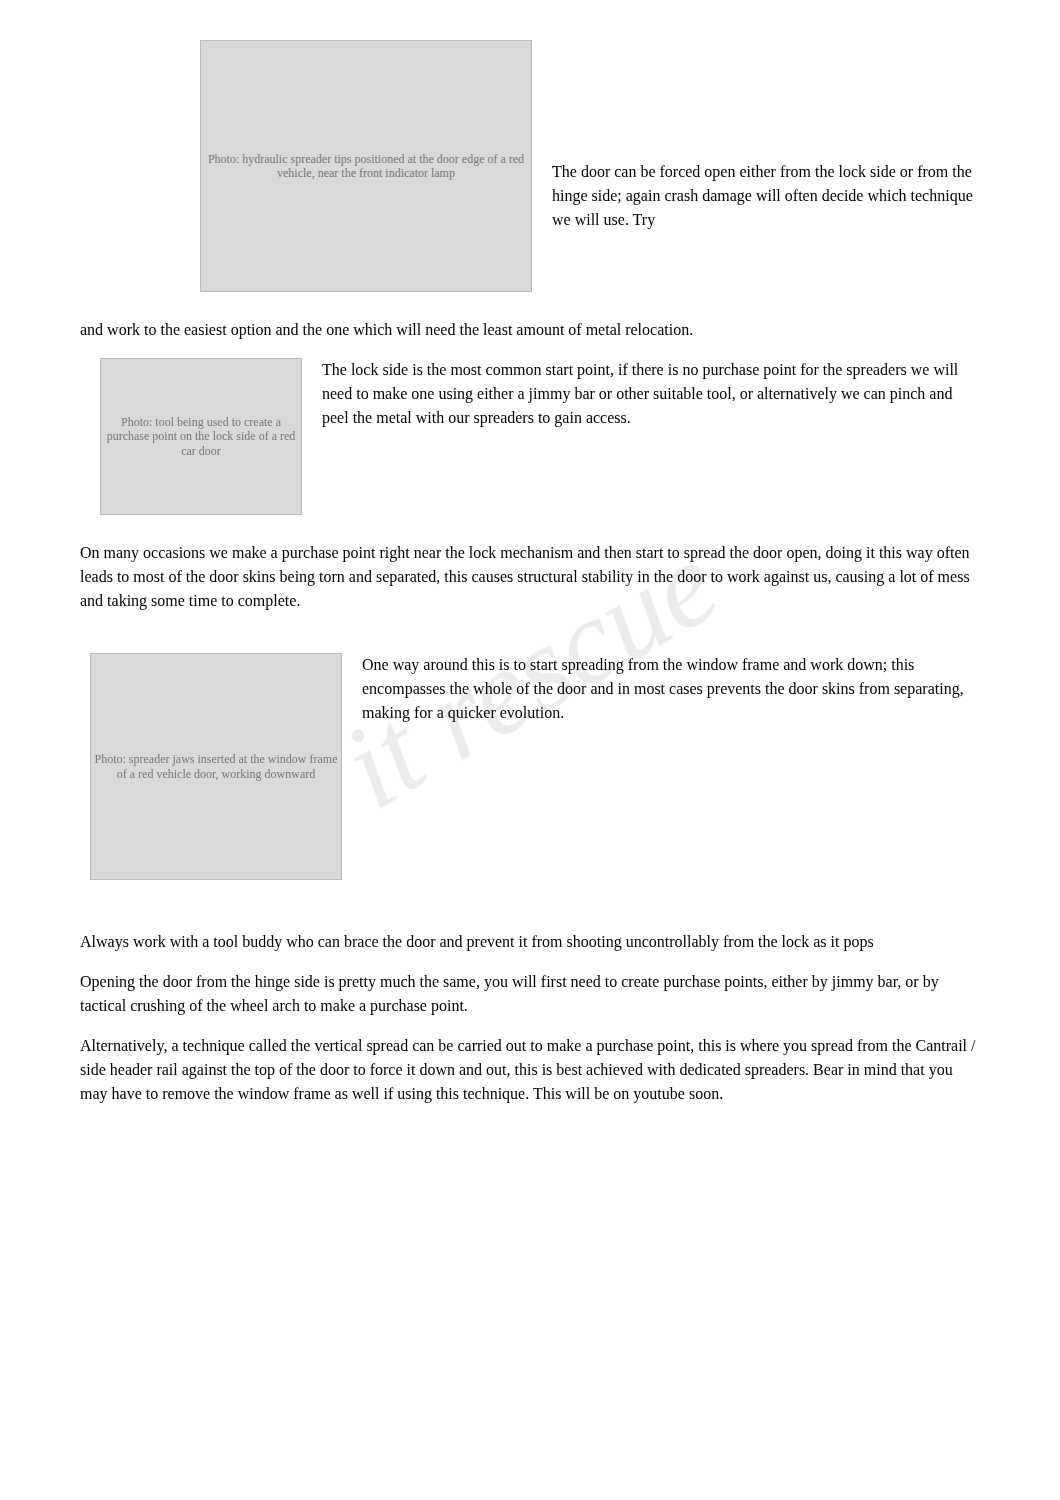it rescue
Photo: hydraulic spreader tips positioned at the door edge of a red vehicle, near the front indicator lamp
The door can be forced open either from the lock side or from the hinge side; again crash damage will often decide which technique we will use. Try
and work to the easiest option and the one which will need the least amount of metal relocation.
Photo: tool being used to create a purchase point on the lock side of a red car door
The lock side is the most common start point, if there is no purchase point for the spreaders we will need to make one using either a jimmy bar or other suitable tool, or alternatively we can pinch and peel the metal with our spreaders to gain access.
On many occasions we make a purchase point right near the lock mechanism and then start to spread the door open, doing it this way often leads to most of the door skins being torn and separated, this causes structural stability in the door to work against us, causing a lot of mess and taking some time to complete.
Photo: spreader jaws inserted at the window frame of a red vehicle door, working downward
One way around this is to start spreading from the window frame and work down; this encompasses the whole of the door and in most cases prevents the door skins from separating, making for a quicker evolution.
Always work with a tool buddy who can brace the door and prevent it from shooting uncontrollably from the lock as it pops
Opening the door from the hinge side is pretty much the same, you will first need to create purchase points, either by jimmy bar, or by tactical crushing of the wheel arch to make a purchase point.
Alternatively, a technique called the vertical spread can be carried out to make a purchase point, this is where you spread from the Cantrail / side header rail against the top of the door to force it down and out, this is best achieved with dedicated spreaders. Bear in mind that you may have to remove the window frame as well if using this technique. This will be on youtube soon.